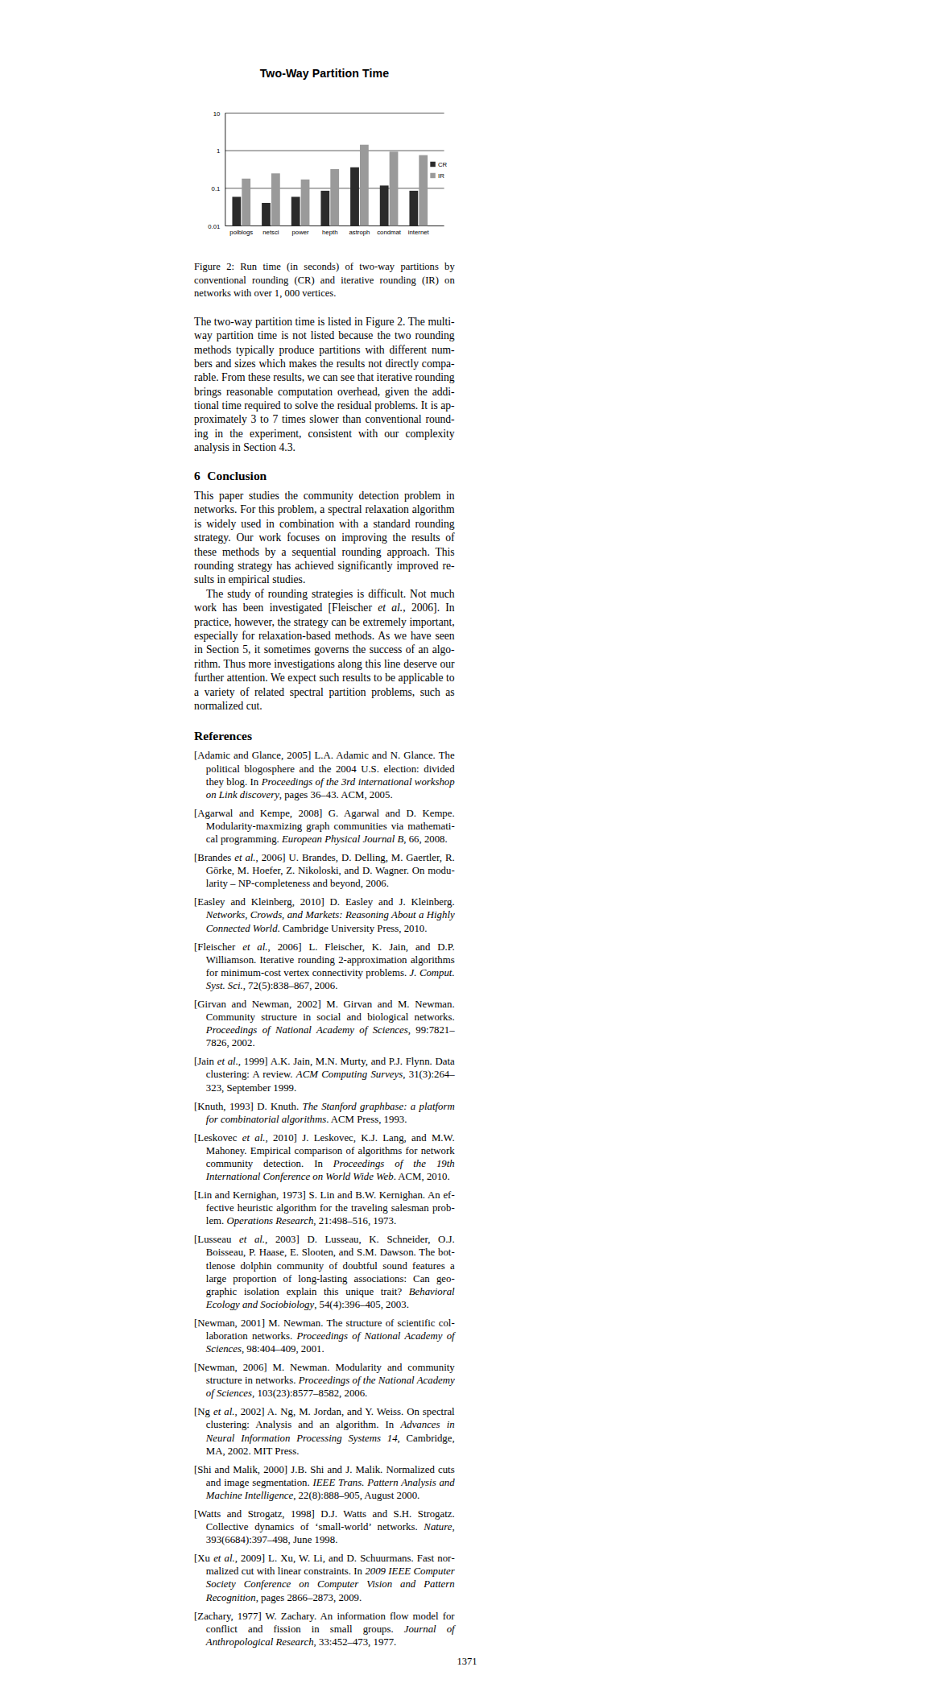Two-Way Partition Time
10 1 0.1 0.01 polblogs netsci power hepth astroph condmat internet CR IR
Figure 2: Run time (in seconds) of two-way partitions by conventional rounding (CR) and iterative rounding (IR) on networks with over 1, 000 vertices.
The two-way partition time is listed in Figure 2. The multi-way partition time is not listed because the two rounding methods typically produce partitions with different numbers and sizes which makes the results not directly comparable. From these results, we can see that iterative rounding brings reasonable computation overhead, given the additional time required to solve the residual problems. It is approximately 3 to 7 times slower than conventional rounding in the experiment, consistent with our complexity analysis in Section 4.3.
6 Conclusion
This paper studies the community detection problem in networks. For this problem, a spectral relaxation algorithm is widely used in combination with a standard rounding strategy. Our work focuses on improving the results of these methods by a sequential rounding approach. This rounding strategy has achieved significantly improved results in empirical studies.
The study of rounding strategies is difficult. Not much work has been investigated [Fleischer et al., 2006]. In practice, however, the strategy can be extremely important, especially for relaxation-based methods. As we have seen in Section 5, it sometimes governs the success of an algorithm. Thus more investigations along this line deserve our further attention. We expect such results to be applicable to a variety of related spectral partition problems, such as normalized cut.
References
[Adamic and Glance, 2005] L.A. Adamic and N. Glance. The political blogosphere and the 2004 U.S. election: divided they blog. In Proceedings of the 3rd international workshop on Link discovery, pages 36–43. ACM, 2005.
[Agarwal and Kempe, 2008] G. Agarwal and D. Kempe. Modularity-maxmizing graph communities via mathematical programming. European Physical Journal B, 66, 2008.
[Brandes et al., 2006] U. Brandes, D. Delling, M. Gaertler, R. Görke, M. Hoefer, Z. Nikoloski, and D. Wagner. On modularity – NP-completeness and beyond, 2006.
[Easley and Kleinberg, 2010] D. Easley and J. Kleinberg. Networks, Crowds, and Markets: Reasoning About a Highly Connected World. Cambridge University Press, 2010.
[Fleischer et al., 2006] L. Fleischer, K. Jain, and D.P. Williamson. Iterative rounding 2-approximation algorithms for minimum-cost vertex connectivity problems. J. Comput. Syst. Sci., 72(5):838–867, 2006.
[Girvan and Newman, 2002] M. Girvan and M. Newman. Community structure in social and biological networks. Proceedings of National Academy of Sciences, 99:7821–7826, 2002.
[Jain et al., 1999] A.K. Jain, M.N. Murty, and P.J. Flynn. Data clustering: A review. ACM Computing Surveys, 31(3):264–323, September 1999.
[Knuth, 1993] D. Knuth. The Stanford graphbase: a platform for combinatorial algorithms. ACM Press, 1993.
[Leskovec et al., 2010] J. Leskovec, K.J. Lang, and M.W. Mahoney. Empirical comparison of algorithms for network community detection. In Proceedings of the 19th International Conference on World Wide Web. ACM, 2010.
[Lin and Kernighan, 1973] S. Lin and B.W. Kernighan. An effective heuristic algorithm for the traveling salesman problem. Operations Research, 21:498–516, 1973.
[Lusseau et al., 2003] D. Lusseau, K. Schneider, O.J. Boisseau, P. Haase, E. Slooten, and S.M. Dawson. The bottlenose dolphin community of doubtful sound features a large proportion of long-lasting associations: Can geographic isolation explain this unique trait? Behavioral Ecology and Sociobiology, 54(4):396–405, 2003.
[Newman, 2001] M. Newman. The structure of scientific collaboration networks. Proceedings of National Academy of Sciences, 98:404–409, 2001.
[Newman, 2006] M. Newman. Modularity and community structure in networks. Proceedings of the National Academy of Sciences, 103(23):8577–8582, 2006.
[Ng et al., 2002] A. Ng, M. Jordan, and Y. Weiss. On spectral clustering: Analysis and an algorithm. In Advances in Neural Information Processing Systems 14, Cambridge, MA, 2002. MIT Press.
[Shi and Malik, 2000] J.B. Shi and J. Malik. Normalized cuts and image segmentation. IEEE Trans. Pattern Analysis and Machine Intelligence, 22(8):888–905, August 2000.
[Watts and Strogatz, 1998] D.J. Watts and S.H. Strogatz. Collective dynamics of ‘small-world’ networks. Nature, 393(6684):397–498, June 1998.
[Xu et al., 2009] L. Xu, W. Li, and D. Schuurmans. Fast normalized cut with linear constraints. In 2009 IEEE Computer Society Conference on Computer Vision and Pattern Recognition, pages 2866–2873, 2009.
[Zachary, 1977] W. Zachary. An information flow model for conflict and fission in small groups. Journal of Anthropological Research, 33:452–473, 1977.
1371